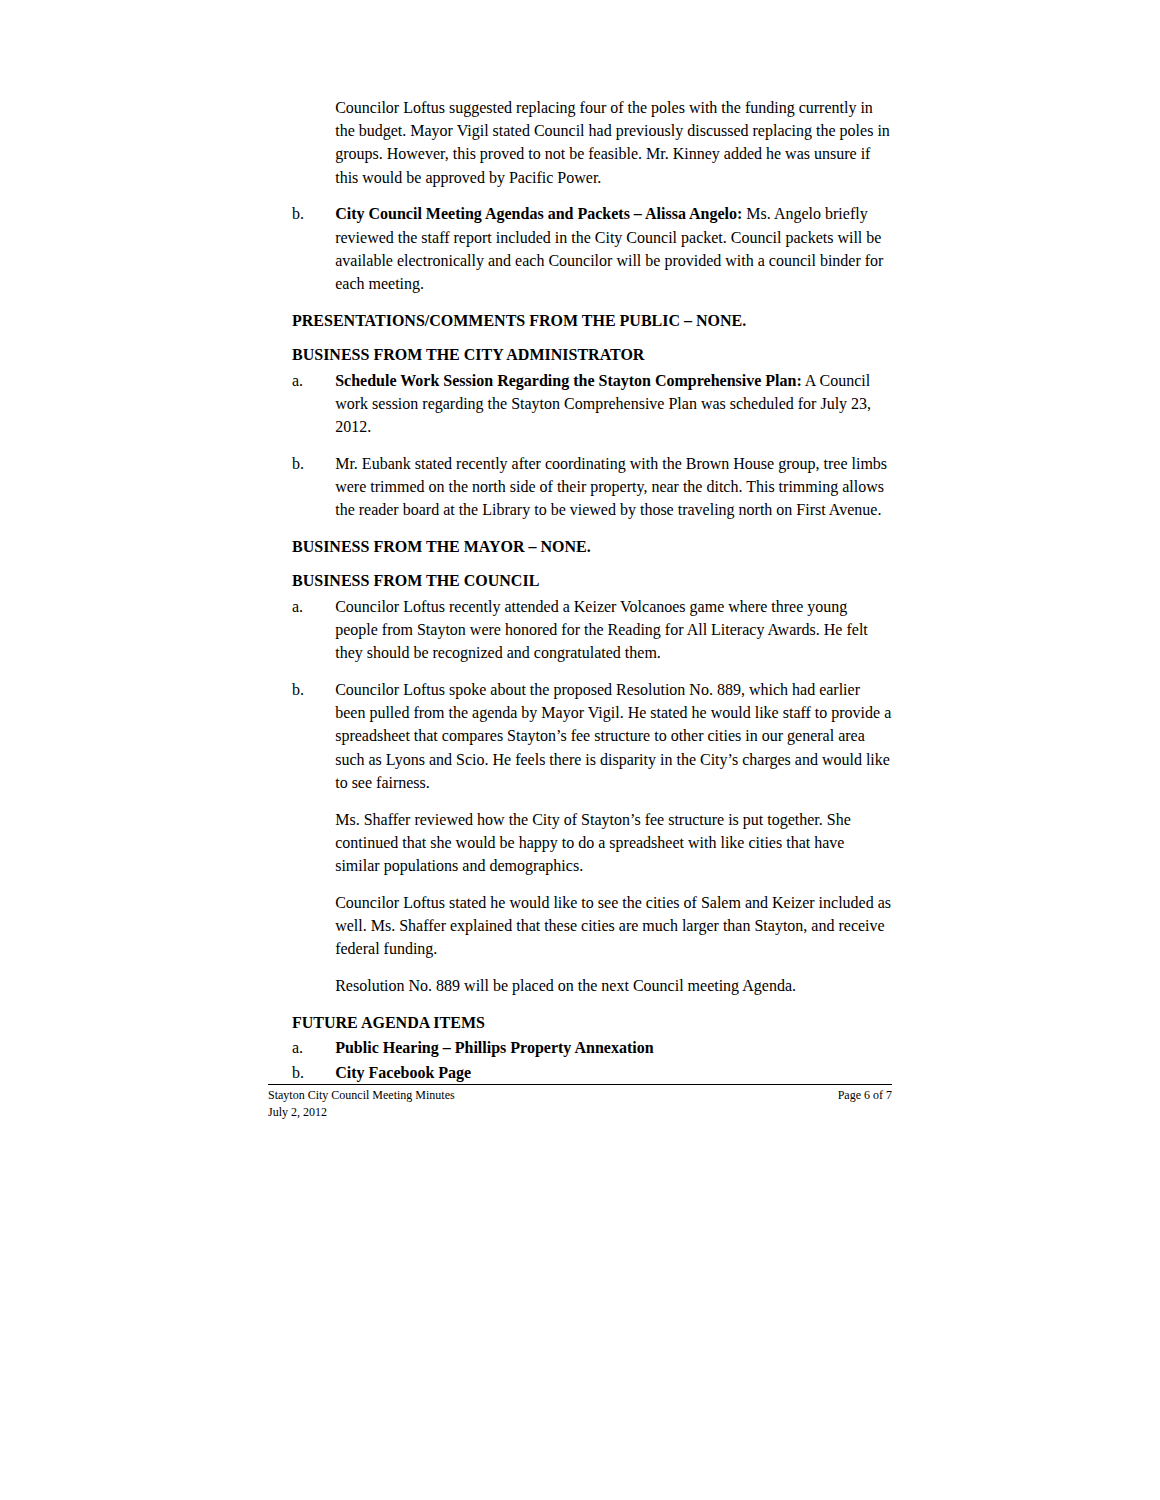Councilor Loftus suggested replacing four of the poles with the funding currently in the budget. Mayor Vigil stated Council had previously discussed replacing the poles in groups. However, this proved to not be feasible. Mr. Kinney added he was unsure if this would be approved by Pacific Power.
b.
City Council Meeting Agendas and Packets – Alissa Angelo: Ms. Angelo briefly reviewed the staff report included in the City Council packet. Council packets will be available electronically and each Councilor will be provided with a council binder for each meeting.
Presentations/Comments from the Public – None.
Business from the City Administrator
a.
Schedule Work Session Regarding the Stayton Comprehensive Plan: A Council work session regarding the Stayton Comprehensive Plan was scheduled for July 23, 2012.
b.
Mr. Eubank stated recently after coordinating with the Brown House group, tree limbs were trimmed on the north side of their property, near the ditch. This trimming allows the reader board at the Library to be viewed by those traveling north on First Avenue.
Business from the Mayor – None.
Business from the Council
a.
Councilor Loftus recently attended a Keizer Volcanoes game where three young people from Stayton were honored for the Reading for All Literacy Awards. He felt they should be recognized and congratulated them.
b.
Councilor Loftus spoke about the proposed Resolution No. 889, which had earlier been pulled from the agenda by Mayor Vigil. He stated he would like staff to provide a spreadsheet that compares Stayton’s fee structure to other cities in our general area such as Lyons and Scio. He feels there is disparity in the City’s charges and would like to see fairness.
Ms. Shaffer reviewed how the City of Stayton’s fee structure is put together. She continued that she would be happy to do a spreadsheet with like cities that have similar populations and demographics.
Councilor Loftus stated he would like to see the cities of Salem and Keizer included as well. Ms. Shaffer explained that these cities are much larger than Stayton, and receive federal funding.
Resolution No. 889 will be placed on the next Council meeting Agenda.
Future Agenda Items
a.
Public Hearing – Phillips Property Annexation
b.
City Facebook Page
Stayton City Council Meeting Minutes
July 2, 2012
Page 6 of 7